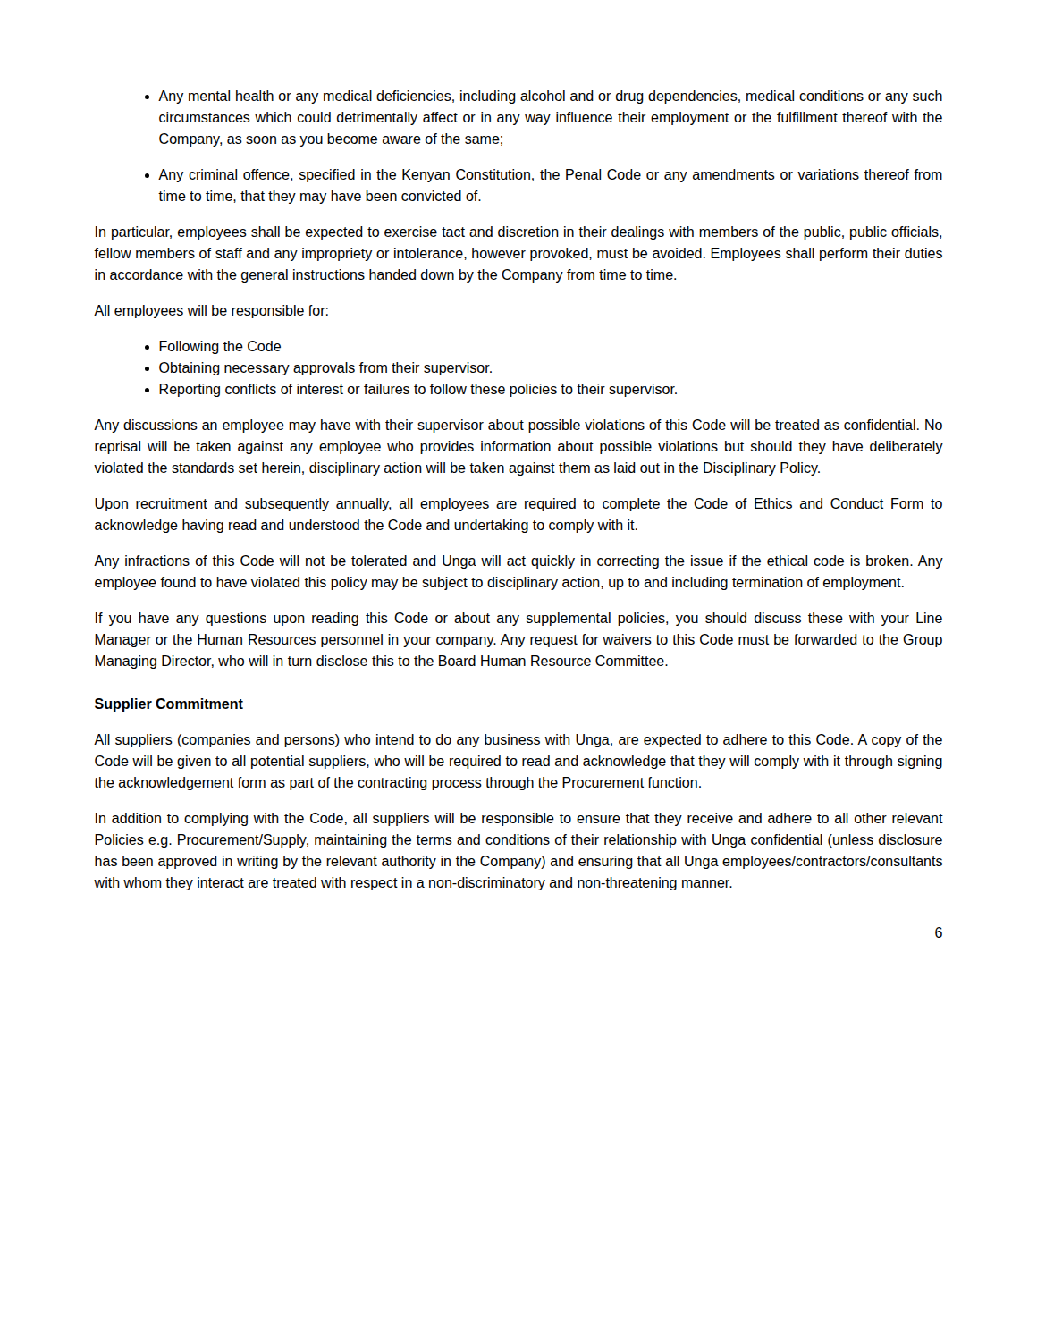Any mental health or any medical deficiencies, including alcohol and or drug dependencies, medical conditions or any such circumstances which could detrimentally affect or in any way influence their employment or the fulfillment thereof with the Company, as soon as you become aware of the same;
Any criminal offence, specified in the Kenyan Constitution, the Penal Code or any amendments or variations thereof from time to time, that they may have been convicted of.
In particular, employees shall be expected to exercise tact and discretion in their dealings with members of the public, public officials, fellow members of staff and any impropriety or intolerance, however provoked, must be avoided. Employees shall perform their duties in accordance with the general instructions handed down by the Company from time to time.
All employees will be responsible for:
Following the Code
Obtaining necessary approvals from their supervisor.
Reporting conflicts of interest or failures to follow these policies to their supervisor.
Any discussions an employee may have with their supervisor about possible violations of this Code will be treated as confidential. No reprisal will be taken against any employee who provides information about possible violations but should they have deliberately violated the standards set herein, disciplinary action will be taken against them as laid out in the Disciplinary Policy.
Upon recruitment and subsequently annually, all employees are required to complete the Code of Ethics and Conduct Form to acknowledge having read and understood the Code and undertaking to comply with it.
Any infractions of this Code will not be tolerated and Unga will act quickly in correcting the issue if the ethical code is broken. Any employee found to have violated this policy may be subject to disciplinary action, up to and including termination of employment.
If you have any questions upon reading this Code or about any supplemental policies, you should discuss these with your Line Manager or the Human Resources personnel in your company. Any request for waivers to this Code must be forwarded to the Group Managing Director, who will in turn disclose this to the Board Human Resource Committee.
Supplier Commitment
All suppliers (companies and persons) who intend to do any business with Unga, are expected to adhere to this Code. A copy of the Code will be given to all potential suppliers, who will be required to read and acknowledge that they will comply with it through signing the acknowledgement form as part of the contracting process through the Procurement function.
In addition to complying with the Code, all suppliers will be responsible to ensure that they receive and adhere to all other relevant Policies e.g. Procurement/Supply, maintaining the terms and conditions of their relationship with Unga confidential (unless disclosure has been approved in writing by the relevant authority in the Company) and ensuring that all Unga employees/contractors/consultants with whom they interact are treated with respect in a non-discriminatory and non-threatening manner.
6